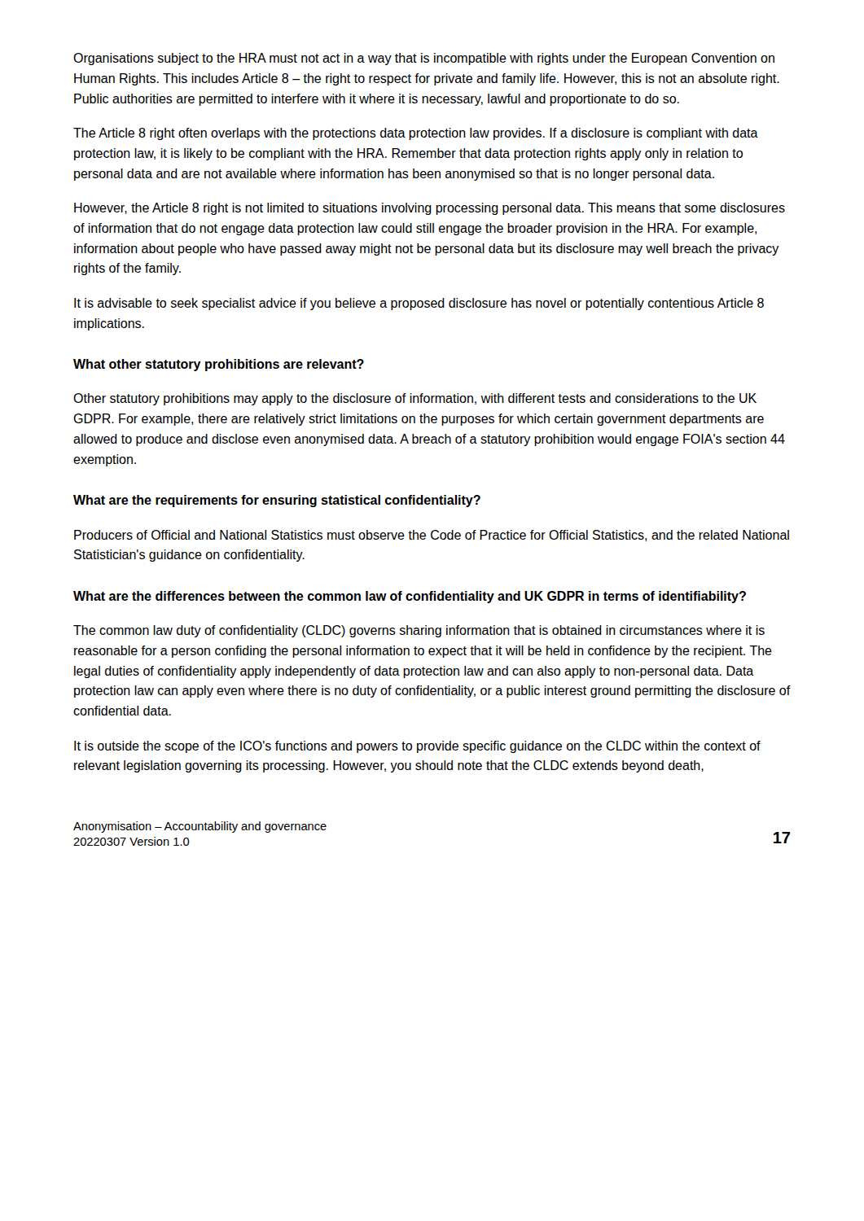Organisations subject to the HRA must not act in a way that is incompatible with rights under the European Convention on Human Rights. This includes Article 8 – the right to respect for private and family life. However, this is not an absolute right. Public authorities are permitted to interfere with it where it is necessary, lawful and proportionate to do so.
The Article 8 right often overlaps with the protections data protection law provides. If a disclosure is compliant with data protection law, it is likely to be compliant with the HRA. Remember that data protection rights apply only in relation to personal data and are not available where information has been anonymised so that is no longer personal data.
However, the Article 8 right is not limited to situations involving processing personal data. This means that some disclosures of information that do not engage data protection law could still engage the broader provision in the HRA. For example, information about people who have passed away might not be personal data but its disclosure may well breach the privacy rights of the family.
It is advisable to seek specialist advice if you believe a proposed disclosure has novel or potentially contentious Article 8 implications.
What other statutory prohibitions are relevant?
Other statutory prohibitions may apply to the disclosure of information, with different tests and considerations to the UK GDPR. For example, there are relatively strict limitations on the purposes for which certain government departments are allowed to produce and disclose even anonymised data. A breach of a statutory prohibition would engage FOIA's section 44 exemption.
What are the requirements for ensuring statistical confidentiality?
Producers of Official and National Statistics must observe the Code of Practice for Official Statistics, and the related National Statistician's guidance on confidentiality.
What are the differences between the common law of confidentiality and UK GDPR in terms of identifiability?
The common law duty of confidentiality (CLDC) governs sharing information that is obtained in circumstances where it is reasonable for a person confiding the personal information to expect that it will be held in confidence by the recipient. The legal duties of confidentiality apply independently of data protection law and can also apply to non-personal data. Data protection law can apply even where there is no duty of confidentiality, or a public interest ground permitting the disclosure of confidential data.
It is outside the scope of the ICO's functions and powers to provide specific guidance on the CLDC within the context of relevant legislation governing its processing. However, you should note that the CLDC extends beyond death,
Anonymisation – Accountability and governance
20220307 Version 1.0
17